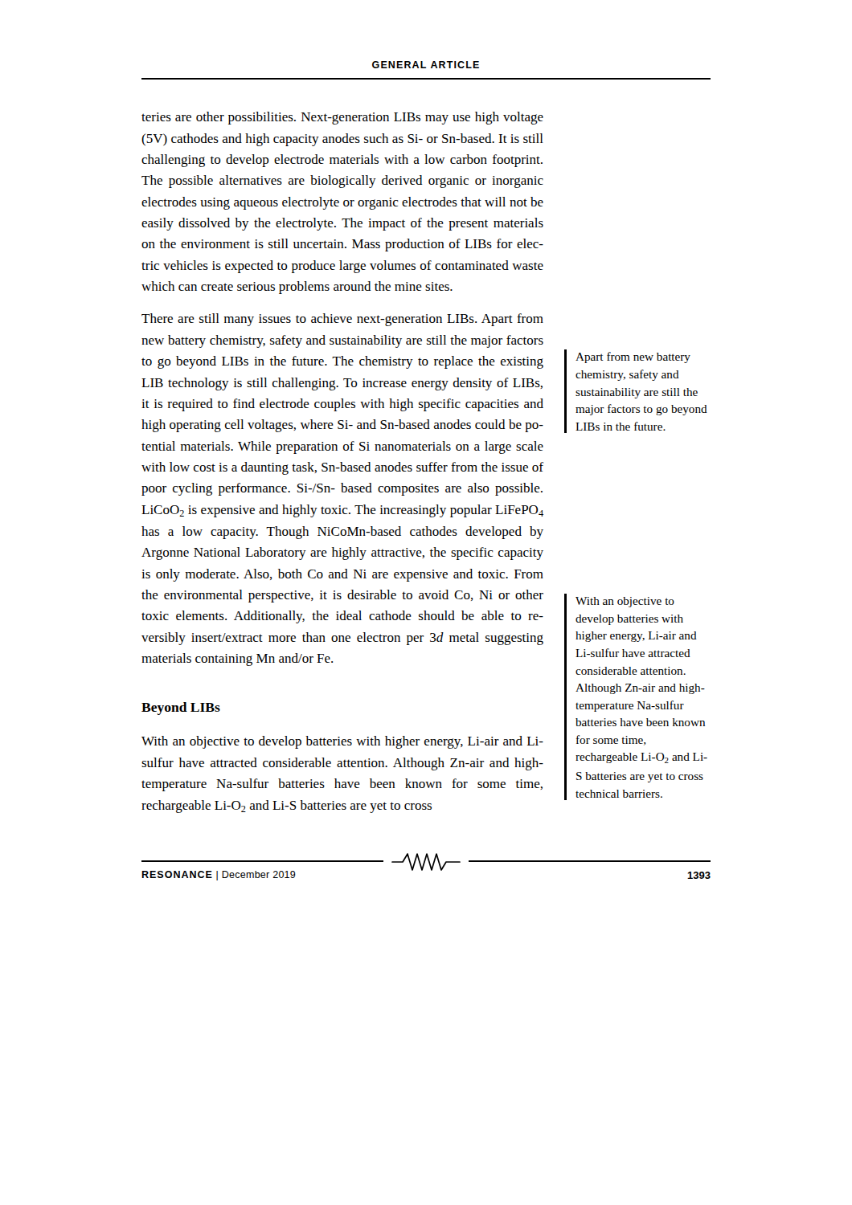GENERAL ARTICLE
teries are other possibilities. Next-generation LIBs may use high voltage (5V) cathodes and high capacity anodes such as Si- or Sn-based. It is still challenging to develop electrode materials with a low carbon footprint. The possible alternatives are biologically derived organic or inorganic electrodes using aqueous electrolyte or organic electrodes that will not be easily dissolved by the electrolyte. The impact of the present materials on the environment is still uncertain. Mass production of LIBs for electric vehicles is expected to produce large volumes of contaminated waste which can create serious problems around the mine sites.
There are still many issues to achieve next-generation LIBs. Apart from new battery chemistry, safety and sustainability are still the major factors to go beyond LIBs in the future. The chemistry to replace the existing LIB technology is still challenging. To increase energy density of LIBs, it is required to find electrode couples with high specific capacities and high operating cell voltages, where Si- and Sn-based anodes could be potential materials. While preparation of Si nanomaterials on a large scale with low cost is a daunting task, Sn-based anodes suffer from the issue of poor cycling performance. Si-/Sn- based composites are also possible. LiCoO2 is expensive and highly toxic. The increasingly popular LiFePO4 has a low capacity. Though NiCoMn-based cathodes developed by Argonne National Laboratory are highly attractive, the specific capacity is only moderate. Also, both Co and Ni are expensive and toxic. From the environmental perspective, it is desirable to avoid Co, Ni or other toxic elements. Additionally, the ideal cathode should be able to reversibly insert/extract more than one electron per 3d metal suggesting materials containing Mn and/or Fe.
Beyond LIBs
With an objective to develop batteries with higher energy, Li-air and Li-sulfur have attracted considerable attention. Although Zn-air and high-temperature Na-sulfur batteries have been known for some time, rechargeable Li-O2 and Li-S batteries are yet to cross
Apart from new battery chemistry, safety and sustainability are still the major factors to go beyond LIBs in the future.
With an objective to develop batteries with higher energy, Li-air and Li-sulfur have attracted considerable attention. Although Zn-air and high-temperature Na-sulfur batteries have been known for some time, rechargeable Li-O2 and Li-S batteries are yet to cross technical barriers.
RESONANCE | December 2019
1393